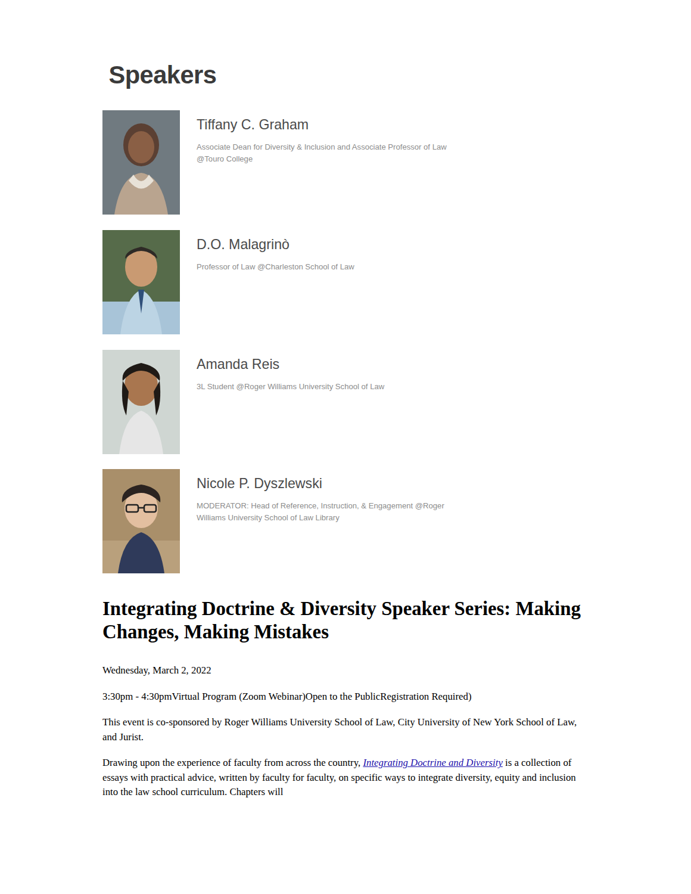Speakers
Tiffany C. Graham
Associate Dean for Diversity & Inclusion and Associate Professor of Law @Touro College
D.O. Malagrinò
Professor of Law @Charleston School of Law
Amanda Reis
3L Student @Roger Williams University School of Law
Nicole P. Dyszlewski
MODERATOR: Head of Reference, Instruction, & Engagement @Roger Williams University School of Law Library
Integrating Doctrine & Diversity Speaker Series: Making Changes, Making Mistakes
Wednesday, March 2, 2022
3:30pm - 4:30pmVirtual Program (Zoom Webinar)Open to the PublicRegistration Required)
This event is co-sponsored by Roger Williams University School of Law, City University of New York School of Law, and Jurist.
Drawing upon the experience of faculty from across the country, Integrating Doctrine and Diversity is a collection of essays with practical advice, written by faculty for faculty, on specific ways to integrate diversity, equity and inclusion into the law school curriculum. Chapters will